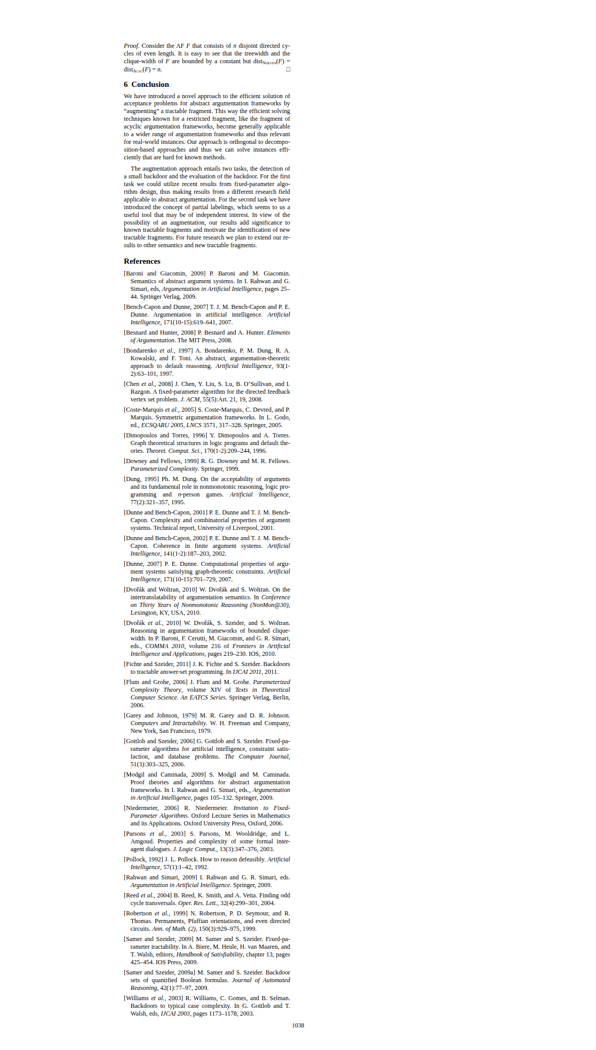Proof. Consider the AF F that consists of n disjoint directed cycles of even length. It is easy to see that the treewidth and the clique-width of F are bounded by a constant but distNoeven(F) = distAcyc(F) = n. □
6 Conclusion
We have introduced a novel approach to the efficient solution of acceptance problems for abstract argumentation frameworks by “augmenting” a tractable fragment. This way the efficient solving techniques known for a restricted fragment, like the fragment of acyclic argumentation frameworks, become generally applicable to a wider range of argumentation frameworks and thus relevant for real-world instances. Our approach is orthogonal to decomposition-based approaches and thus we can solve instances efficiently that are hard for known methods.
The augmentation approach entails two tasks, the detection of a small backdoor and the evaluation of the backdoor. For the first task we could utilize recent results from fixed-parameter algorithm design, thus making results from a different research field applicable to abstract argumentation. For the second task we have introduced the concept of partial labelings, which seems to us a useful tool that may be of independent interest. In view of the possibility of an augmentation, our results add significance to known tractable fragments and motivate the identification of new tractable fragments. For future research we plan to extend our results to other semantics and new tractable fragments.
References
[Baroni and Giacomin, 2009] P. Baroni and M. Giacomin. Semantics of abstract argument systems. In I. Rahwan and G. Simari, eds, Argumentation in Artificial Intelligence, pages 25–44. Springer Verlag, 2009.
[Bench-Capon and Dunne, 2007] T. J. M. Bench-Capon and P. E. Dunne. Argumentation in artificial intelligence. Artificial Intelligence, 171(10-15):619–641, 2007.
[Besnard and Hunter, 2008] P. Besnard and A. Hunter. Elements of Argumentation. The MIT Press, 2008.
[Bondarenko et al., 1997] A. Bondarenko, P. M. Dung, R. A. Kowalski, and F. Toni. An abstract, argumentation-theoretic approach to default reasoning. Artificial Intelligence, 93(1-2):63–101, 1997.
[Chen et al., 2008] J. Chen, Y. Liu, S. Lu, B. O’Sullivan, and I. Razgon. A fixed-parameter algorithm for the directed feedback vertex set problem. J. ACM, 55(5):Art. 21, 19, 2008.
[Coste-Marquis et al., 2005] S. Coste-Marquis, C. Devred, and P. Marquis. Symmetric argumentation frameworks. In L. Godo, ed., ECSQARU 2005, LNCS 3571, 317–328. Springer, 2005.
[Dimopoulos and Torres, 1996] Y. Dimopoulos and A. Torres. Graph theoretical structures in logic programs and default theories. Theoret. Comput. Sci., 170(1-2):209–244, 1996.
[Downey and Fellows, 1999] R. G. Downey and M. R. Fellows. Parameterized Complexity. Springer, 1999.
[Dung, 1995] Ph. M. Dung. On the acceptability of arguments and its fundamental role in nonmonotonic reasoning, logic programming and n-person games. Artificial Intelligence, 77(2):321–357, 1995.
[Dunne and Bench-Capon, 2001] P. E. Dunne and T. J. M. Bench-Capon. Complexity and combinatorial properties of argument systems. Technical report, University of Liverpool, 2001.
[Dunne and Bench-Capon, 2002] P. E. Dunne and T. J. M. Bench-Capon. Coherence in finite argument systems. Artificial Intelligence, 141(1-2):187–203, 2002.
[Dunne, 2007] P. E. Dunne. Computational properties of argument systems satisfying graph-theoretic constraints. Artificial Intelligence, 171(10-15):701–729, 2007.
[Dvořák and Woltran, 2010] W. Dvořák and S. Woltran. On the intertranslatability of argumentation semantics. In Conference on Thirty Years of Nonmonotonic Reasoning (NonMon@30), Lexington, KY, USA, 2010.
[Dvořák et al., 2010] W. Dvořák, S. Szeider, and S. Woltran. Reasoning in argumentation frameworks of bounded clique-width. In P. Baroni, F. Cerutti, M. Giacomin, and G. R. Simari, eds., COMMA 2010, volume 216 of Frontiers in Artificial Intelligence and Applications, pages 219–230. IOS, 2010.
[Fichte and Szeider, 2011] J. K. Fichte and S. Szeider. Backdoors to tractable answer-set programming. In IJCAI 2011, 2011.
[Flum and Grohe, 2006] J. Flum and M. Grohe. Parameterized Complexity Theory, volume XIV of Texts in Theoretical Computer Science. An EATCS Series. Springer Verlag, Berlin, 2006.
[Garey and Johnson, 1979] M. R. Garey and D. R. Johnson. Computers and Intractability. W. H. Freeman and Company, New York, San Francisco, 1979.
[Gottlob and Szeider, 2006] G. Gottlob and S. Szeider. Fixed-parameter algorithms for artificial intelligence, constraint satisfaction, and database problems. The Computer Journal, 51(3):303–325, 2006.
[Modgil and Caminada, 2009] S. Modgil and M. Caminada. Proof theories and algorithms for abstract argumentation frameworks. In I. Rahwan and G. Simari, eds., Argumentation in Artificial Intelligence, pages 105–132. Springer, 2009.
[Niedermeier, 2006] R. Niedermeier. Invitation to Fixed-Parameter Algorithms. Oxford Lecture Series in Mathematics and its Applications. Oxford University Press, Oxford, 2006.
[Parsons et al., 2003] S. Parsons, M. Wooldridge, and L. Amgoud. Properties and complexity of some formal inter-agent dialogues. J. Logic Comput., 13(3):347–376, 2003.
[Pollock, 1992] J. L. Pollock. How to reason defeasibly. Artificial Intelligence, 57(1):1–42, 1992.
[Rahwan and Simari, 2009] I. Rahwan and G. R. Simari, eds. Argumentation in Artificial Intelligence. Springer, 2009.
[Reed et al., 2004] B. Reed, K. Smith, and A. Vetta. Finding odd cycle transversals. Oper. Res. Lett., 32(4):299–301, 2004.
[Robertson et al., 1999] N. Robertson, P. D. Seymour, and R. Thomas. Permanents, Pfaffian orientations, and even directed circuits. Ann. of Math. (2), 150(3):929–975, 1999.
[Samer and Szeider, 2009] M. Samer and S. Szeider. Fixed-parameter tractability. In A. Biere, M. Heule, H. van Maaren, and T. Walsh, editors, Handbook of Satisfiability, chapter 13, pages 425–454. IOS Press, 2009.
[Samer and Szeider, 2009a] M. Samer and S. Szeider. Backdoor sets of quantified Boolean formulas. Journal of Automated Reasoning, 42(1):77–97, 2009.
[Williams et al., 2003] R. Williams, C. Gomes, and B. Selman. Backdoors to typical case complexity. In G. Gottlob and T. Walsh, eds, IJCAI 2003, pages 1173–1178, 2003.
1038